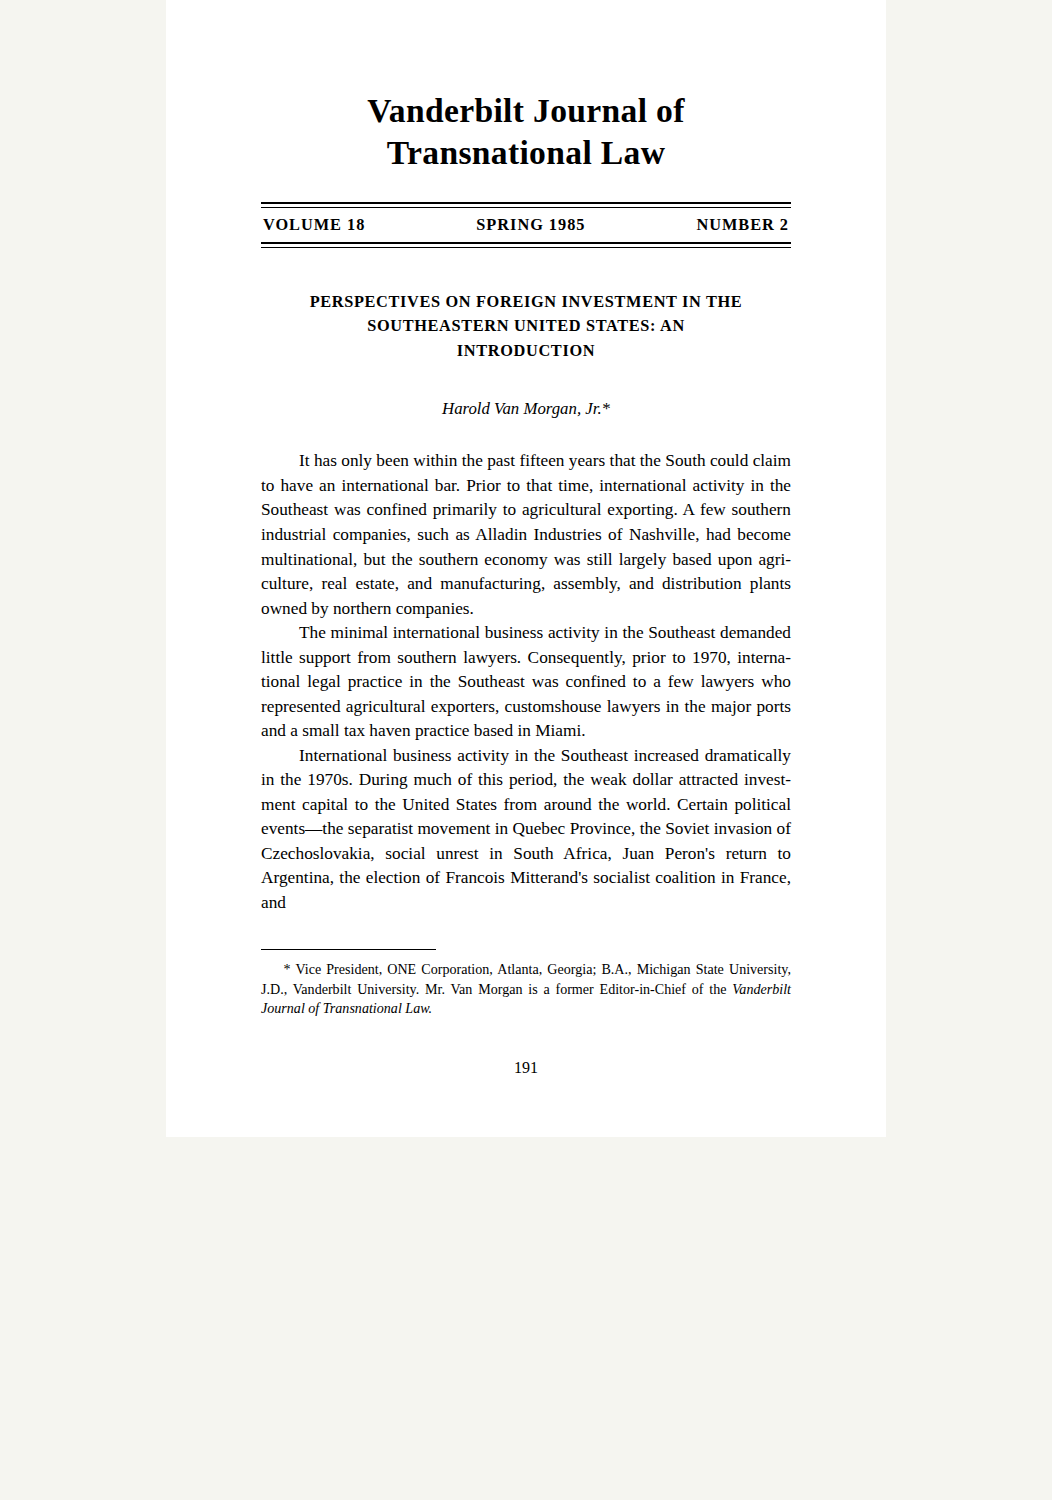Vanderbilt Journal of
Transnational Law
VOLUME 18 SPRING 1985 NUMBER 2
Perspectives on Foreign Investment in the
Southeastern United States: An
Introduction
Harold Van Morgan, Jr.*
It has only been within the past fifteen years that the South could claim to have an international bar. Prior to that time, international activity in the Southeast was confined primarily to agricultural exporting. A few southern industrial companies, such as Alladin Industries of Nashville, had become multinational, but the southern economy was still largely based upon agriculture, real estate, and manufacturing, assembly, and distribution plants owned by northern companies.
The minimal international business activity in the Southeast demanded little support from southern lawyers. Consequently, prior to 1970, international legal practice in the Southeast was confined to a few lawyers who represented agricultural exporters, customshouse lawyers in the major ports and a small tax haven practice based in Miami.
International business activity in the Southeast increased dramatically in the 1970s. During much of this period, the weak dollar attracted investment capital to the United States from around the world. Certain political events—the separatist movement in Quebec Province, the Soviet invasion of Czechoslovakia, social unrest in South Africa, Juan Peron's return to Argentina, the election of Francois Mitterand's socialist coalition in France, and
* Vice President, ONE Corporation, Atlanta, Georgia; B.A., Michigan State University, J.D., Vanderbilt University. Mr. Van Morgan is a former Editor-in-Chief of the Vanderbilt Journal of Transnational Law.
191